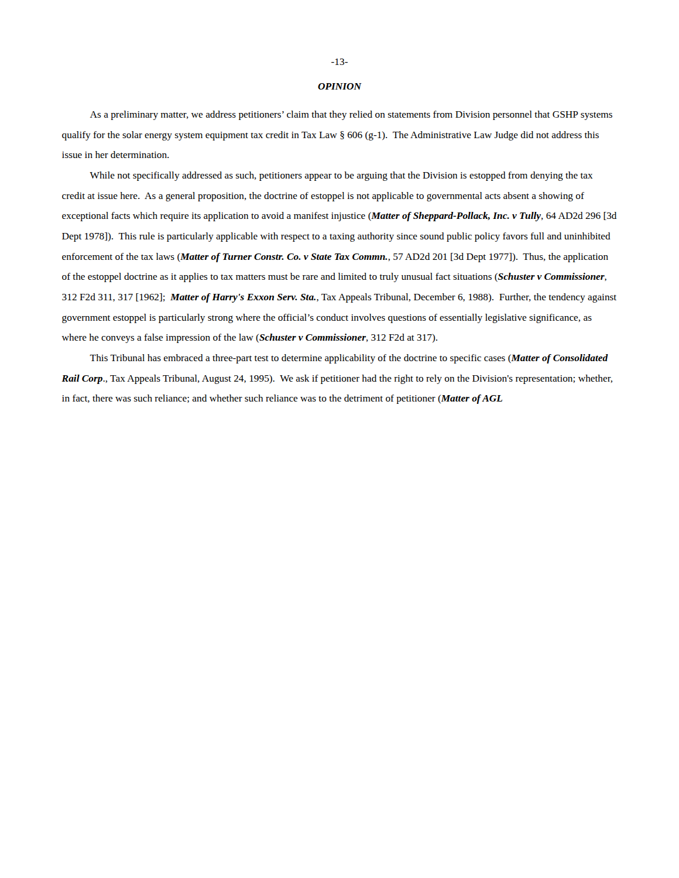-13-
OPINION
As a preliminary matter, we address petitioners’ claim that they relied on statements from Division personnel that GSHP systems qualify for the solar energy system equipment tax credit in Tax Law § 606 (g-1). The Administrative Law Judge did not address this issue in her determination.
While not specifically addressed as such, petitioners appear to be arguing that the Division is estopped from denying the tax credit at issue here. As a general proposition, the doctrine of estoppel is not applicable to governmental acts absent a showing of exceptional facts which require its application to avoid a manifest injustice (Matter of Sheppard-Pollack, Inc. v Tully, 64 AD2d 296 [3d Dept 1978]). This rule is particularly applicable with respect to a taxing authority since sound public policy favors full and uninhibited enforcement of the tax laws (Matter of Turner Constr. Co. v State Tax Commn., 57 AD2d 201 [3d Dept 1977]). Thus, the application of the estoppel doctrine as it applies to tax matters must be rare and limited to truly unusual fact situations (Schuster v Commissioner, 312 F2d 311, 317 [1962]; Matter of Harry's Exxon Serv. Sta., Tax Appeals Tribunal, December 6, 1988). Further, the tendency against government estoppel is particularly strong where the official’s conduct involves questions of essentially legislative significance, as where he conveys a false impression of the law (Schuster v Commissioner, 312 F2d at 317).
This Tribunal has embraced a three-part test to determine applicability of the doctrine to specific cases (Matter of Consolidated Rail Corp., Tax Appeals Tribunal, August 24, 1995). We ask if petitioner had the right to rely on the Division's representation; whether, in fact, there was such reliance; and whether such reliance was to the detriment of petitioner (Matter of AGL